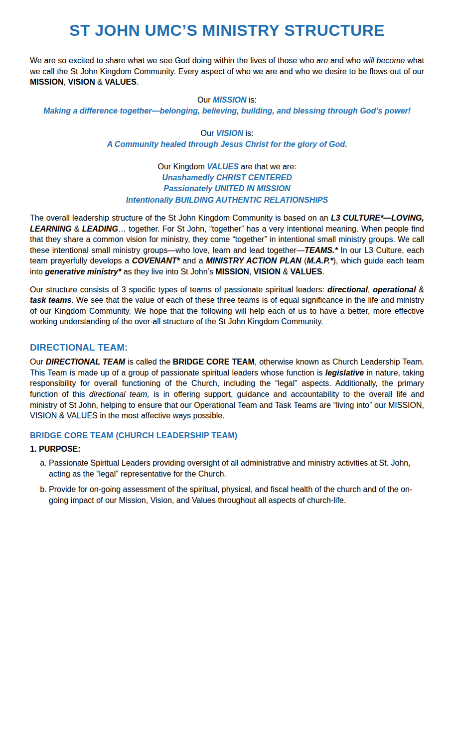ST JOHN UMC’S MINISTRY STRUCTURE
We are so excited to share what we see God doing within the lives of those who are and who will become what we call the St John Kingdom Community. Every aspect of who we are and who we desire to be flows out of our MISSION, VISION & VALUES.
Our MISSION is:
Making a difference together—belonging, believing, building, and blessing through God’s power!
Our VISION is:
A Community healed through Jesus Christ for the glory of God.
Our Kingdom VALUES are that we are:
Unashamedly CHRIST CENTERED
Passionately UNITED IN MISSION
Intentionally BUILDING AUTHENTIC RELATIONSHIPS
The overall leadership structure of the St John Kingdom Community is based on an L3 CULTURE*—LOVING, LEARNING & LEADING… together. For St John, “together” has a very intentional meaning. When people find that they share a common vision for ministry, they come “together” in intentional small ministry groups. We call these intentional small ministry groups—who love, learn and lead together—TEAMS.* In our L3 Culture, each team prayerfully develops a COVENANT* and a MINISTRY ACTION PLAN (M.A.P.*), which guide each team into generative ministry* as they live into St John’s MISSION, VISION & VALUES.
Our structure consists of 3 specific types of teams of passionate spiritual leaders: directional, operational & task teams. We see that the value of each of these three teams is of equal significance in the life and ministry of our Kingdom Community. We hope that the following will help each of us to have a better, more effective working understanding of the over-all structure of the St John Kingdom Community.
DIRECTIONAL TEAM:
Our DIRECTIONAL TEAM is called the BRIDGE CORE TEAM, otherwise known as Church Leadership Team. This Team is made up of a group of passionate spiritual leaders whose function is legislative in nature, taking responsibility for overall functioning of the Church, including the “legal” aspects. Additionally, the primary function of this directional team, is in offering support, guidance and accountability to the overall life and ministry of St John, helping to ensure that our Operational Team and Task Teams are “living into” our MISSION, VISION & VALUES in the most affective ways possible.
BRIDGE CORE TEAM (CHURCH LEADERSHIP TEAM)
PURPOSE:
Passionate Spiritual Leaders providing oversight of all administrative and ministry activities at St. John, acting as the “legal” representative for the Church.
Provide for on-going assessment of the spiritual, physical, and fiscal health of the church and of the on-going impact of our Mission, Vision, and Values throughout all aspects of church-life.